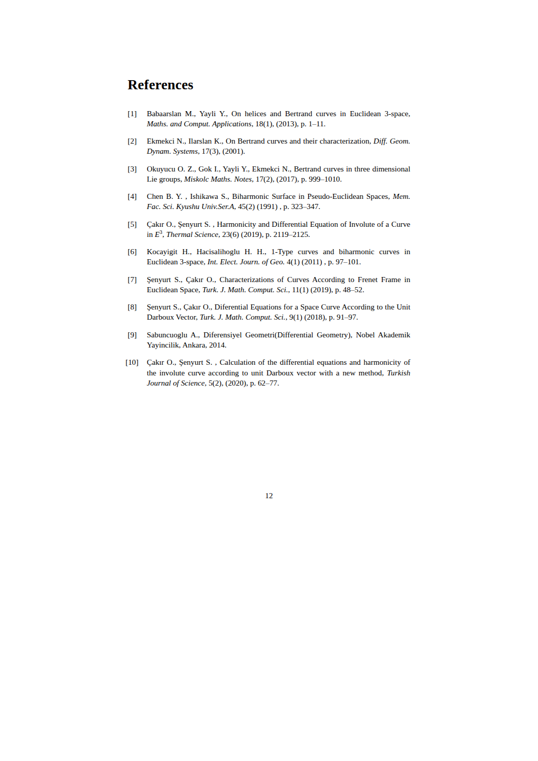References
[1] Babaarslan M., Yayli Y., On helices and Bertrand curves in Euclidean 3-space, Maths. and Comput. Applications, 18(1), (2013), p. 1–11.
[2] Ekmekci N., Ilarslan K., On Bertrand curves and their characterization, Diff. Geom. Dynam. Systems, 17(3), (2001).
[3] Okuyucu O. Z., Gok I., Yayli Y., Ekmekci N., Bertrand curves in three dimensional Lie groups, Miskolc Maths. Notes, 17(2), (2017), p. 999–1010.
[4] Chen B. Y. , Ishikawa S., Biharmonic Surface in Pseudo-Euclidean Spaces, Mem. Fac. Sci. Kyushu Univ.Ser.A, 45(2) (1991) , p. 323–347.
[5] Çakır O., Şenyurt S. , Harmonicity and Differential Equation of Involute of a Curve in E3, Thermal Science, 23(6) (2019), p. 2119–2125.
[6] Kocayigit H., Hacisalihoglu H. H., 1-Type curves and biharmonic curves in Euclidean 3-space, Int. Elect. Journ. of Geo. 4(1) (2011) , p. 97–101.
[7] Şenyurt S., Çakır O., Characterizations of Curves According to Frenet Frame in Euclidean Space, Turk. J. Math. Comput. Sci., 11(1) (2019), p. 48–52.
[8] Şenyurt S., Çakır O., Diferential Equations for a Space Curve According to the Unit Darboux Vector, Turk. J. Math. Comput. Sci., 9(1) (2018), p. 91–97.
[9] Sabuncuoglu A., Diferensiyel Geometri(Differential Geometry), Nobel Akademik Yayincilik, Ankara, 2014.
[10] Çakır O., Şenyurt S. , Calculation of the differential equations and harmonicity of the involute curve according to unit Darboux vector with a new method, Turkish Journal of Science, 5(2), (2020), p. 62–77.
12